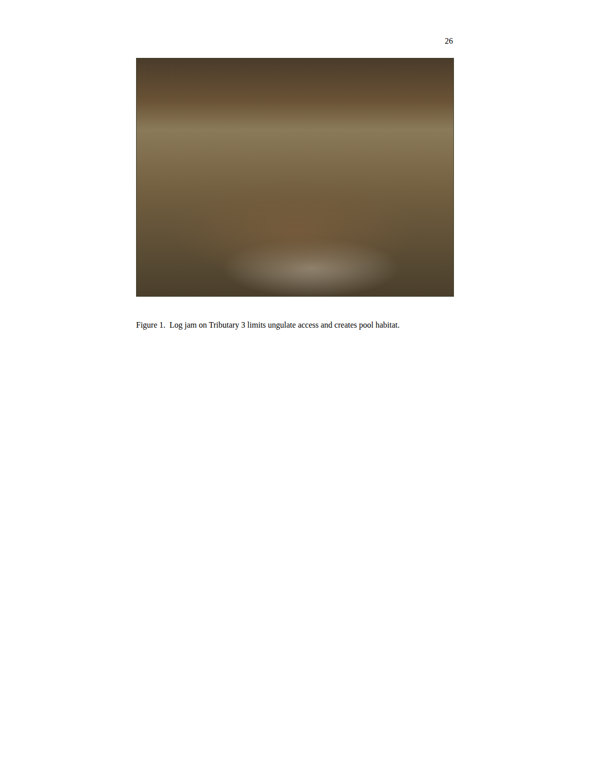26
Figure 1. Log jam on Tributary 3 limits ungulate access and creates pool habitat.